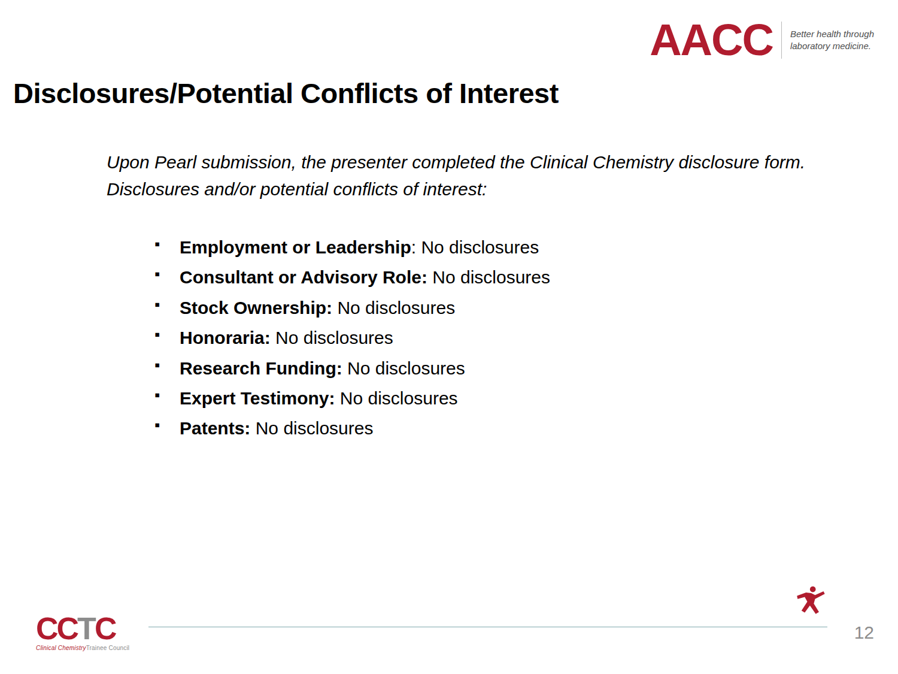AACC
Better health through
laboratory medicine.
Disclosures/Potential Conflicts of Interest
Upon Pearl submission, the presenter completed the Clinical Chemistry disclosure form. Disclosures and/or potential conflicts of interest:
Employment or Leadership: No disclosures
Consultant or Advisory Role: No disclosures
Stock Ownership: No disclosures
Honoraria: No disclosures
Research Funding: No disclosures
Expert Testimony: No disclosures
Patents: No disclosures
12
CC TC
Clinical Chemistry Trainee Council